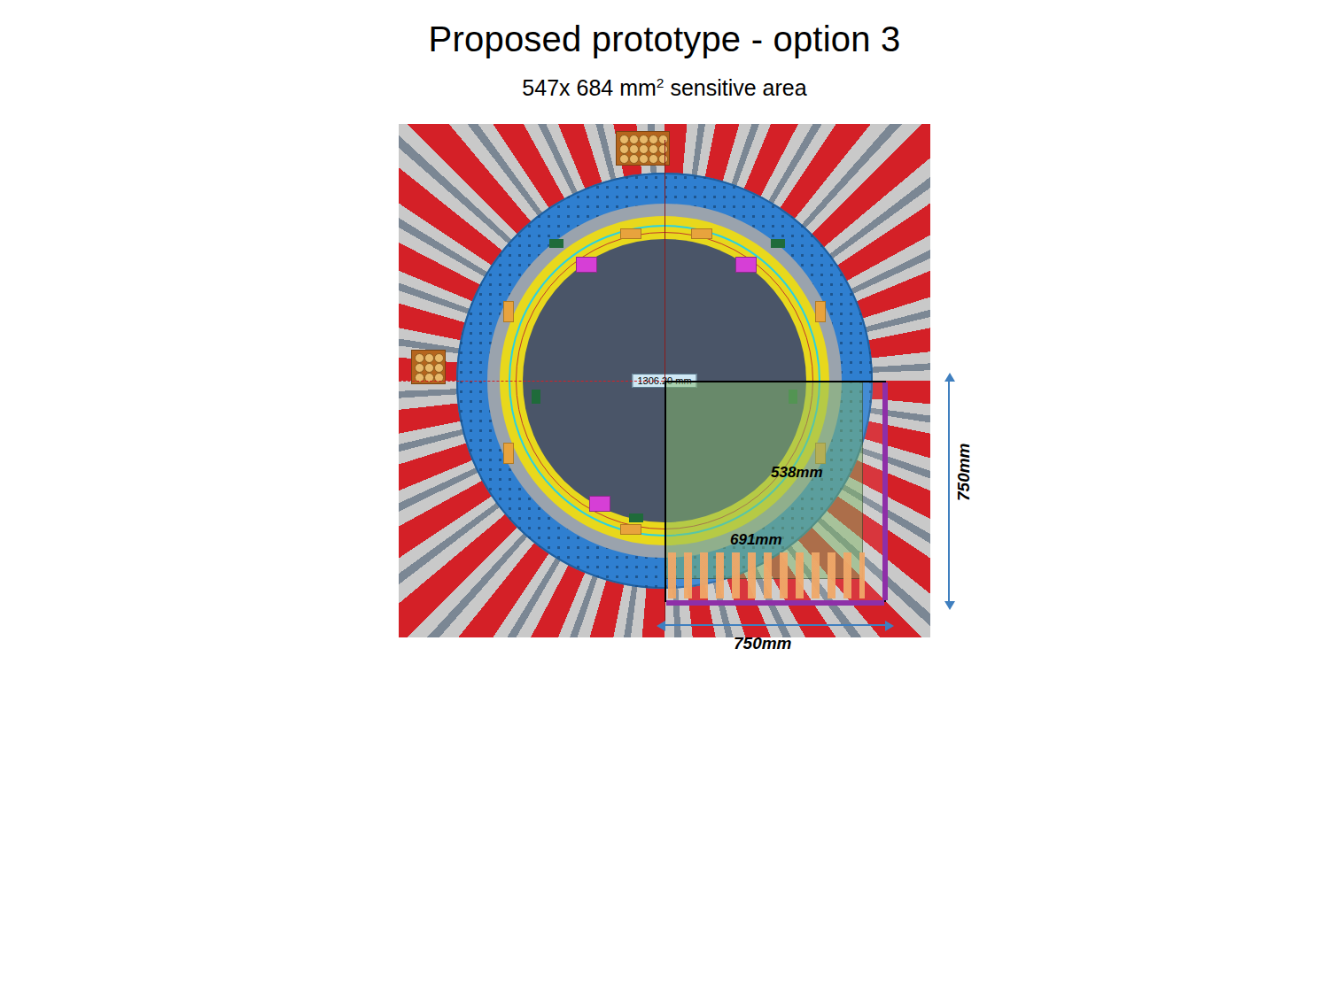Proposed prototype - option 3
547x 684 mm2 sensitive area
1306.20 mm
538mm
691mm
750mm
750mm